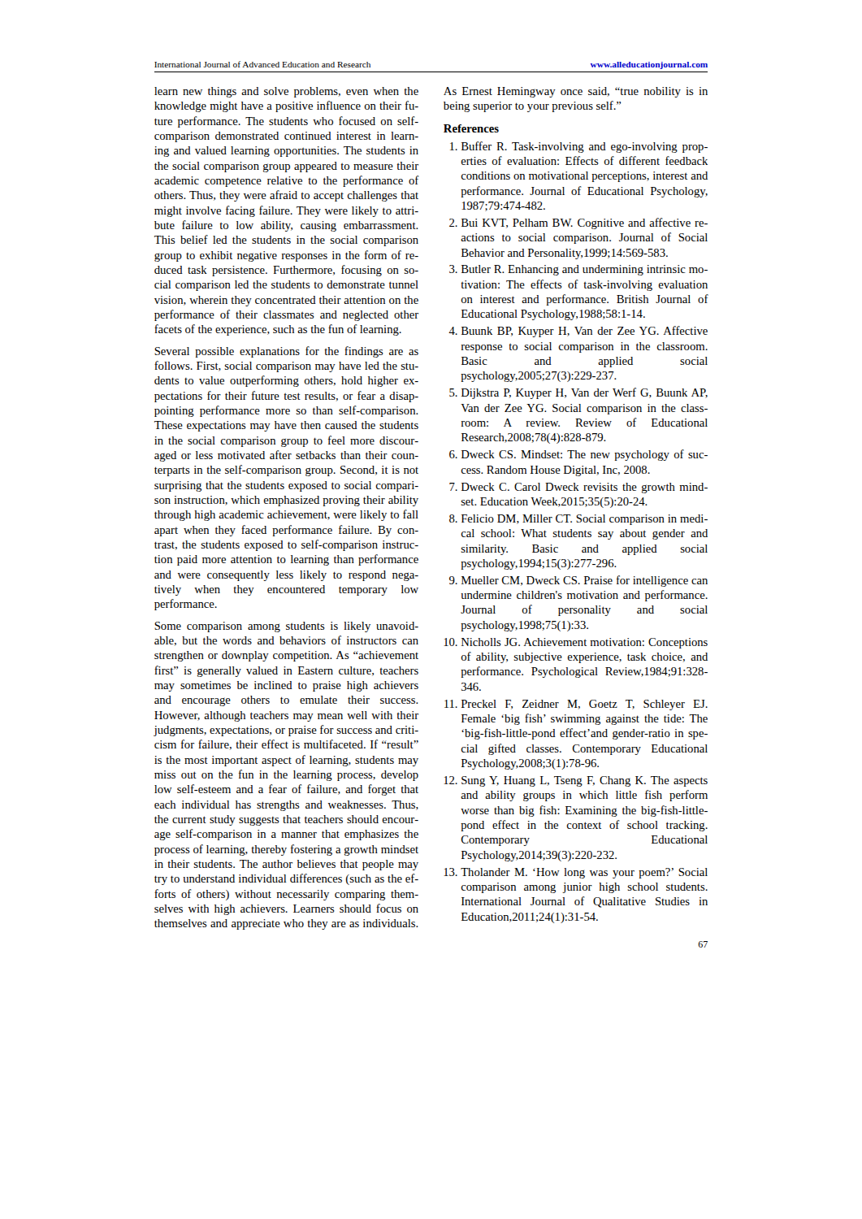International Journal of Advanced Education and Research www.alleducationjournal.com
learn new things and solve problems, even when the knowledge might have a positive influence on their future performance. The students who focused on self-comparison demonstrated continued interest in learning and valued learning opportunities. The students in the social comparison group appeared to measure their academic competence relative to the performance of others. Thus, they were afraid to accept challenges that might involve facing failure. They were likely to attribute failure to low ability, causing embarrassment. This belief led the students in the social comparison group to exhibit negative responses in the form of reduced task persistence. Furthermore, focusing on social comparison led the students to demonstrate tunnel vision, wherein they concentrated their attention on the performance of their classmates and neglected other facets of the experience, such as the fun of learning.
Several possible explanations for the findings are as follows. First, social comparison may have led the students to value outperforming others, hold higher expectations for their future test results, or fear a disappointing performance more so than self-comparison. These expectations may have then caused the students in the social comparison group to feel more discouraged or less motivated after setbacks than their counterparts in the self-comparison group. Second, it is not surprising that the students exposed to social comparison instruction, which emphasized proving their ability through high academic achievement, were likely to fall apart when they faced performance failure. By contrast, the students exposed to self-comparison instruction paid more attention to learning than performance and were consequently less likely to respond negatively when they encountered temporary low performance.
Some comparison among students is likely unavoidable, but the words and behaviors of instructors can strengthen or downplay competition. As “achievement first” is generally valued in Eastern culture, teachers may sometimes be inclined to praise high achievers and encourage others to emulate their success. However, although teachers may mean well with their judgments, expectations, or praise for success and criticism for failure, their effect is multifaceted. If “result” is the most important aspect of learning, students may miss out on the fun in the learning process, develop low self-esteem and a fear of failure, and forget that each individual has strengths and weaknesses. Thus, the current study suggests that teachers should encourage self-comparison in a manner that emphasizes the process of learning, thereby fostering a growth mindset in their students. The author believes that people may try to understand individual differences (such as the efforts of others) without necessarily comparing themselves with high achievers. Learners should focus on themselves and appreciate who they are as individuals. As Ernest Hemingway once said, “true nobility is in being superior to your previous self.”
References
Buffer R. Task-involving and ego-involving properties of evaluation: Effects of different feedback conditions on motivational perceptions, interest and performance. Journal of Educational Psychology, 1987;79:474-482.
Bui KVT, Pelham BW. Cognitive and affective reactions to social comparison. Journal of Social Behavior and Personality,1999;14:569-583.
Butler R. Enhancing and undermining intrinsic motivation: The effects of task-involving evaluation on interest and performance. British Journal of Educational Psychology,1988;58:1-14.
Buunk BP, Kuyper H, Van der Zee YG. Affective response to social comparison in the classroom. Basic and applied social psychology,2005;27(3):229-237.
Dijkstra P, Kuyper H, Van der Werf G, Buunk AP, Van der Zee YG. Social comparison in the classroom: A review. Review of Educational Research,2008;78(4):828-879.
Dweck CS. Mindset: The new psychology of success. Random House Digital, Inc, 2008.
Dweck C. Carol Dweck revisits the growth mindset. Education Week,2015;35(5):20-24.
Felicio DM, Miller CT. Social comparison in medical school: What students say about gender and similarity. Basic and applied social psychology,1994;15(3):277-296.
Mueller CM, Dweck CS. Praise for intelligence can undermine children's motivation and performance. Journal of personality and social psychology,1998;75(1):33.
Nicholls JG. Achievement motivation: Conceptions of ability, subjective experience, task choice, and performance. Psychological Review,1984;91:328-346.
Preckel F, Zeidner M, Goetz T, Schleyer EJ. Female ‘big fish’ swimming against the tide: The ‘big-fish-little-pond effect’and gender-ratio in special gifted classes. Contemporary Educational Psychology,2008;3(1):78-96.
Sung Y, Huang L, Tseng F, Chang K. The aspects and ability groups in which little fish perform worse than big fish: Examining the big-fish-little-pond effect in the context of school tracking. Contemporary Educational Psychology,2014;39(3):220-232.
Tholander M. ‘How long was your poem?’ Social comparison among junior high school students. International Journal of Qualitative Studies in Education,2011;24(1):31-54.
67